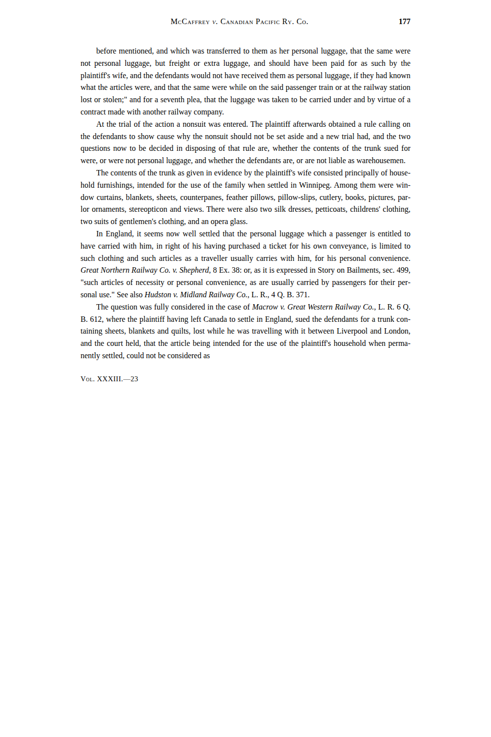McCaffrey v. Canadian Pacific Ry. Co. 177
before mentioned, and which was transferred to them as her personal luggage, that the same were not personal luggage, but freight or extra luggage, and should have been paid for as such by the plaintiff's wife, and the defendants would not have received them as personal luggage, if they had known what the articles were, and that the same were while on the said passenger train or at the railway station lost or stolen;" and for a seventh plea, that the luggage was taken to be carried under and by virtue of a contract made with another railway company.
At the trial of the action a nonsuit was entered. The plaintiff afterwards obtained a rule calling on the defendants to show cause why the nonsuit should not be set aside and a new trial had, and the two questions now to be decided in disposing of that rule are, whether the contents of the trunk sued for were, or were not personal luggage, and whether the defendants are, or are not liable as warehousemen.
The contents of the trunk as given in evidence by the plaintiff's wife consisted principally of household furnishings, intended for the use of the family when settled in Winnipeg. Among them were window curtains, blankets, sheets, counterpanes, feather pillows, pillow-slips, cutlery, books, pictures, parlor ornaments, stereopticon and views. There were also two silk dresses, petticoats, childrens' clothing, two suits of gentlemen's clothing, and an opera glass.
In England, it seems now well settled that the personal luggage which a passenger is entitled to have carried with him, in right of his having purchased a ticket for his own conveyance, is limited to such clothing and such articles as a traveller usually carries with him, for his personal convenience. Great Northern Railway Co. v. Shepherd, 8 Ex. 38: or, as it is expressed in Story on Bailments, sec. 499, "such articles of necessity or personal convenience, as are usually carried by passengers for their personal use." See also Hudston v. Midland Railway Co., L. R., 4 Q. B. 371.
The question was fully considered in the case of Macrow v. Great Western Railway Co., L. R. 6 Q. B. 612, where the plaintiff having left Canada to settle in England, sued the defendants for a trunk containing sheets, blankets and quilts, lost while he was travelling with it between Liverpool and London, and the court held, that the article being intended for the use of the plaintiff's household when permanently settled, could not be considered as
Vol. XXXIII.—23